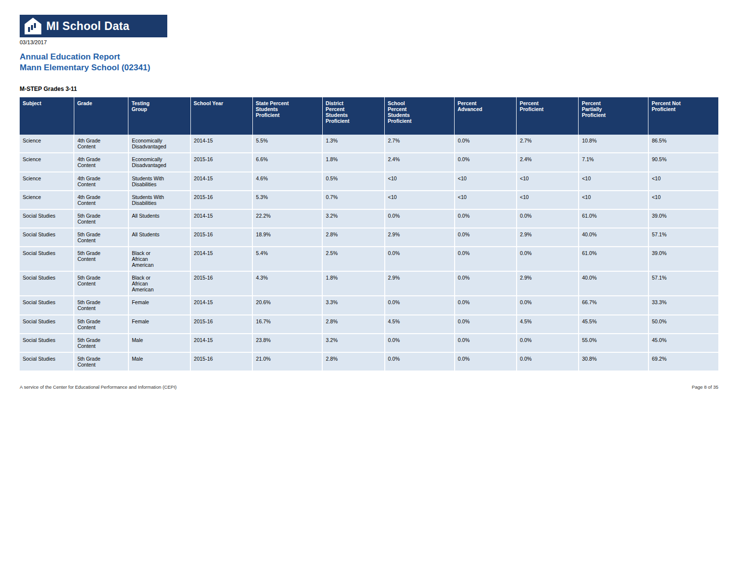MI School Data
03/13/2017
Annual Education Report
Mann Elementary School (02341)
M-STEP Grades 3-11
| Subject | Grade | Testing Group | School Year | State Percent Students Proficient | District Percent Students Proficient | School Percent Students Proficient | Percent Advanced | Percent Proficient | Percent Partially Proficient | Percent Not Proficient |
| --- | --- | --- | --- | --- | --- | --- | --- | --- | --- | --- |
| Science | 4th Grade Content | Economically Disadvantaged | 2014-15 | 5.5% | 1.3% | 2.7% | 0.0% | 2.7% | 10.8% | 86.5% |
| Science | 4th Grade Content | Economically Disadvantaged | 2015-16 | 6.6% | 1.8% | 2.4% | 0.0% | 2.4% | 7.1% | 90.5% |
| Science | 4th Grade Content | Students With Disabilities | 2014-15 | 4.6% | 0.5% | <10 | <10 | <10 | <10 | <10 |
| Science | 4th Grade Content | Students With Disabilities | 2015-16 | 5.3% | 0.7% | <10 | <10 | <10 | <10 | <10 |
| Social Studies | 5th Grade Content | All Students | 2014-15 | 22.2% | 3.2% | 0.0% | 0.0% | 0.0% | 61.0% | 39.0% |
| Social Studies | 5th Grade Content | All Students | 2015-16 | 18.9% | 2.8% | 2.9% | 0.0% | 2.9% | 40.0% | 57.1% |
| Social Studies | 5th Grade Content | Black or African American | 2014-15 | 5.4% | 2.5% | 0.0% | 0.0% | 0.0% | 61.0% | 39.0% |
| Social Studies | 5th Grade Content | Black or African American | 2015-16 | 4.3% | 1.8% | 2.9% | 0.0% | 2.9% | 40.0% | 57.1% |
| Social Studies | 5th Grade Content | Female | 2014-15 | 20.6% | 3.3% | 0.0% | 0.0% | 0.0% | 66.7% | 33.3% |
| Social Studies | 5th Grade Content | Female | 2015-16 | 16.7% | 2.8% | 4.5% | 0.0% | 4.5% | 45.5% | 50.0% |
| Social Studies | 5th Grade Content | Male | 2014-15 | 23.8% | 3.2% | 0.0% | 0.0% | 0.0% | 55.0% | 45.0% |
| Social Studies | 5th Grade Content | Male | 2015-16 | 21.0% | 2.8% | 0.0% | 0.0% | 0.0% | 30.8% | 69.2% |
A service of the Center for Educational Performance and Information (CEPI)
Page 8 of 35